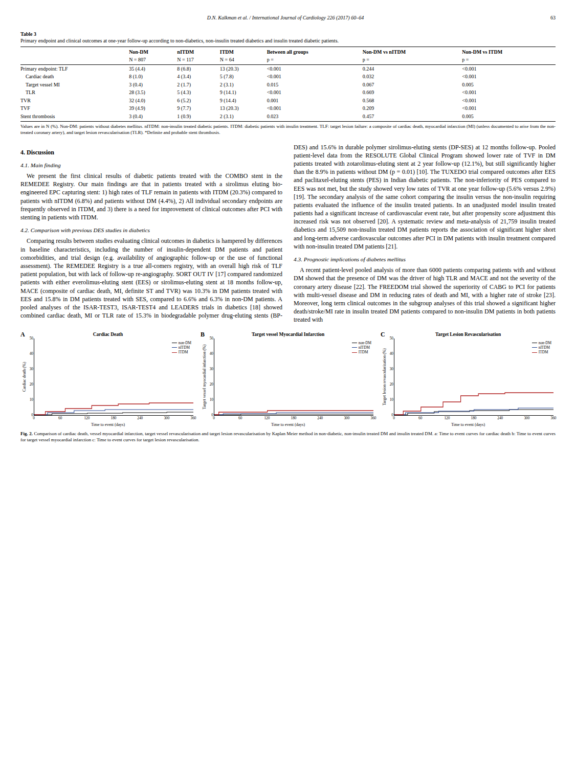D.N. Kalkman et al. / International Journal of Cardiology 226 (2017) 60–64
63
Table 3 Primary endpoint and clinical outcomes at one-year follow-up according to non-diabetics, non-insulin treated diabetics and insulin treated diabetic patients.
| | Non-DM | nITDM | ITDM | Between all groups | Non-DM vs nITDM | Non-DM vs ITDM |
| --- | --- | --- | --- | --- | --- | --- |
| | N = 807 | N = 117 | N = 64 | p = | p = | p = |
| Primary endpoint: TLF | 35 (4.4) | 8 (6.8) | 13 (20.3) | <0.001 | 0.244 | <0.001 |
| Cardiac death | 8 (1.0) | 4 (3.4) | 5 (7.8) | <0.001 | 0.032 | <0.001 |
| Target vessel MI | 3 (0.4) | 2 (1.7) | 2 (3.1) | 0.015 | 0.067 | 0.005 |
| TLR | 28 (3.5) | 5 (4.3) | 9 (14.1) | <0.001 | 0.669 | <0.001 |
| TVR | 32 (4.0) | 6 (5.2) | 9 (14.4) | 0.001 | 0.568 | <0.001 |
| TVF | 39 (4.9) | 9 (7.7) | 13 (20.3) | <0.001 | 0.209 | <0.001 |
| Stent thrombosis | 3 (0.4) | 1 (0.9) | 2 (3.1) | 0.023 | 0.457 | 0.005 |
Values are in N (%). Non-DM: patients without diabetes mellitus. nITDM: non-insulin treated diabetic patients. ITDM: diabetic patients with insulin treatment. TLF: target lesion failure: a composite of cardiac death, myocardial infarction (MI) (unless documented to arise from the non-treated coronary artery), and target lesion revascularisation (TLR). *Definite and probable stent thrombosis.
4. Discussion
4.1. Main finding
We present the first clinical results of diabetic patients treated with the COMBO stent in the REMEDEE Registry. Our main findings are that in patients treated with a sirolimus eluting bio-engineered EPC capturing stent: 1) high rates of TLF remain in patients with ITDM (20.3%) compared to patients with nITDM (6.8%) and patients without DM (4.4%), 2) All individual secondary endpoints are frequently observed in ITDM, and 3) there is a need for improvement of clinical outcomes after PCI with stenting in patients with ITDM.
4.2. Comparison with previous DES studies in diabetics
Comparing results between studies evaluating clinical outcomes in diabetics is hampered by differences in baseline characteristics, including the number of insulin-dependent DM patients and patient comorbidities, and trial design (e.g. availability of angiographic follow-up or the use of functional assessment). The REMEDEE Registry is a true all-comers registry, with an overall high risk of TLF patient population, but with lack of follow-up re-angiography. SORT OUT IV [17] compared randomized patients with either everolimus-eluting stent (EES) or sirolimus-eluting stent at 18 months follow-up, MACE (composite of cardiac death, MI, definite ST and TVR) was 10.3% in DM patients treated with EES and 15.8% in DM patients treated with SES, compared to 6.6% and 6.3% in non-DM patients. A pooled analyses of the ISAR-TEST3, ISAR-TEST4 and LEADERS trials in diabetics [18] showed combined cardiac death, MI or TLR rate of 15.3% in biodegradable polymer drug-eluting stents (BP-DES) and 15.6% in durable polymer sirolimus-eluting stents (DP-SES) at 12 months follow-up. Pooled patient-level data from the RESOLUTE Global Clinical Program showed lower rate of TVF in DM patients treated with zotarolimus-eluting stent at 2 year follow-up (12.1%), but still significantly higher than the 8.9% in patients without DM (p = 0.01) [10]. The TUXEDO trial compared outcomes after EES and paclitaxel-eluting stents (PES) in Indian diabetic patients. The non-inferiority of PES compared to EES was not met, but the study showed very low rates of TVR at one year follow-up (5.6% versus 2.9%) [19]. The secondary analysis of the same cohort comparing the insulin versus the non-insulin requiring patients evaluated the influence of the insulin treated patients. In an unadjusted model insulin treated patients had a significant increase of cardiovascular event rate, but after propensity score adjustment this increased risk was not observed [20]. A systematic review and meta-analysis of 21,759 insulin treated diabetics and 15,509 non-insulin treated DM patients reports the association of significant higher short and long-term adverse cardiovascular outcomes after PCI in DM patients with insulin treatment compared with non-insulin treated DM patients [21].
4.3. Prognostic implications of diabetes mellitus
A recent patient-level pooled analysis of more than 6000 patients comparing patients with and without DM showed that the presence of DM was the driver of high TLR and MACE and not the severity of the coronary artery disease [22]. The FREEDOM trial showed the superiority of CABG to PCI for patients with multi-vessel disease and DM in reducing rates of death and MI, with a higher rate of stroke [23]. Moreover, long term clinical outcomes in the subgroup analyses of this trial showed a significant higher death/stroke/MI rate in insulin treated DM patients compared to non-insulin DM patients in both patients treated with
A
Cardiac Death
Cardiac death (%)
50 40 30 20 10 0
non-DM
nITDM
ITDM
0 60 120 180 240 300 360
Time to event (days)
B
Target vessel Myocardial Infarction
Target vessel myocardial infarction (%)
50 40 30 20 10 0
non-DM
nITDM
ITDM
0 60 120 180 240 300 360
Time to event (days)
C
Target Lesion Revascularisation
Target lesion revascularization (%)
50 40 30 20 10 0
non-DM
nITDM
ITDM
0 60 120 180 240 300 360
Time to event (days)
Fig. 2. Comparison of cardiac death, vessel myocardial infarction, target vessel revascularisation and target lesion revascularisation by Kaplan Meier method in non-diabetic, non-insulin treated DM and insulin treated DM. a: Time to event curves for cardiac death b: Time to event curves for target vessel myocardial infarction c: Time to event curves for target lesion revascularisation.